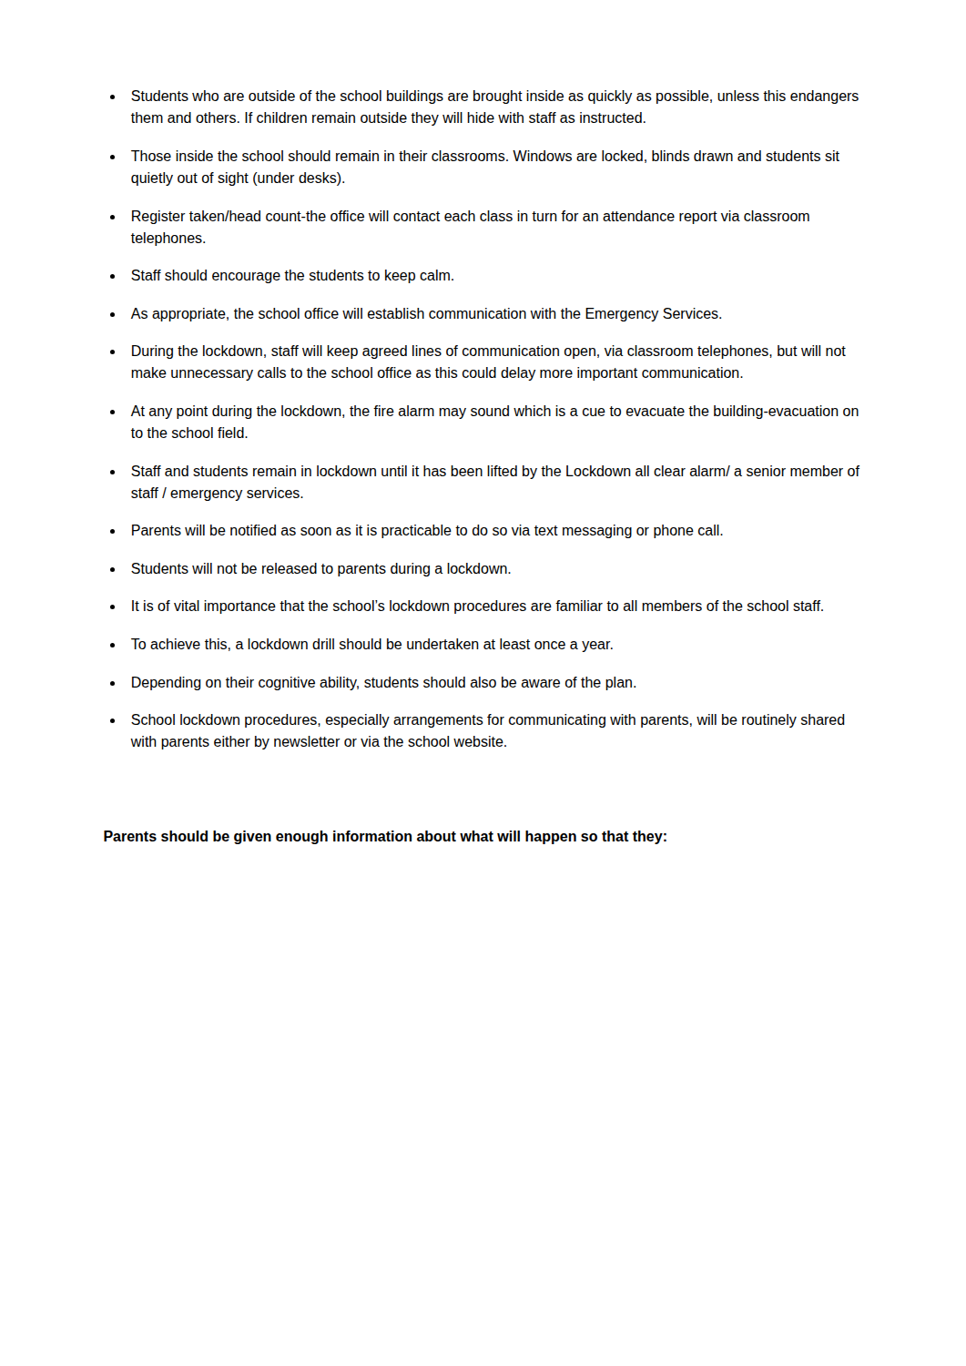Students who are outside of the school buildings are brought inside as quickly as possible, unless this endangers them and others. If children remain outside they will hide with staff as instructed.
Those inside the school should remain in their classrooms. Windows are locked, blinds drawn and students sit quietly out of sight (under desks).
Register taken/head count-the office will contact each class in turn for an attendance report via classroom telephones.
Staff should encourage the students to keep calm.
As appropriate, the school office will establish communication with the Emergency Services.
During the lockdown, staff will keep agreed lines of communication open, via classroom telephones, but will not make unnecessary calls to the school office as this could delay more important communication.
At any point during the lockdown, the fire alarm may sound which is a cue to evacuate the building-evacuation on to the school field.
Staff and students remain in lockdown until it has been lifted by the Lockdown all clear alarm/ a senior member of staff / emergency services.
Parents will be notified as soon as it is practicable to do so via text messaging or phone call.
Students will not be released to parents during a lockdown.
It is of vital importance that the school’s lockdown procedures are familiar to all members of the school staff.
To achieve this, a lockdown drill should be undertaken at least once a year.
Depending on their cognitive ability, students should also be aware of the plan.
School lockdown procedures, especially arrangements for communicating with parents, will be routinely shared with parents either by newsletter or via the school website.
Parents should be given enough information about what will happen so that they: